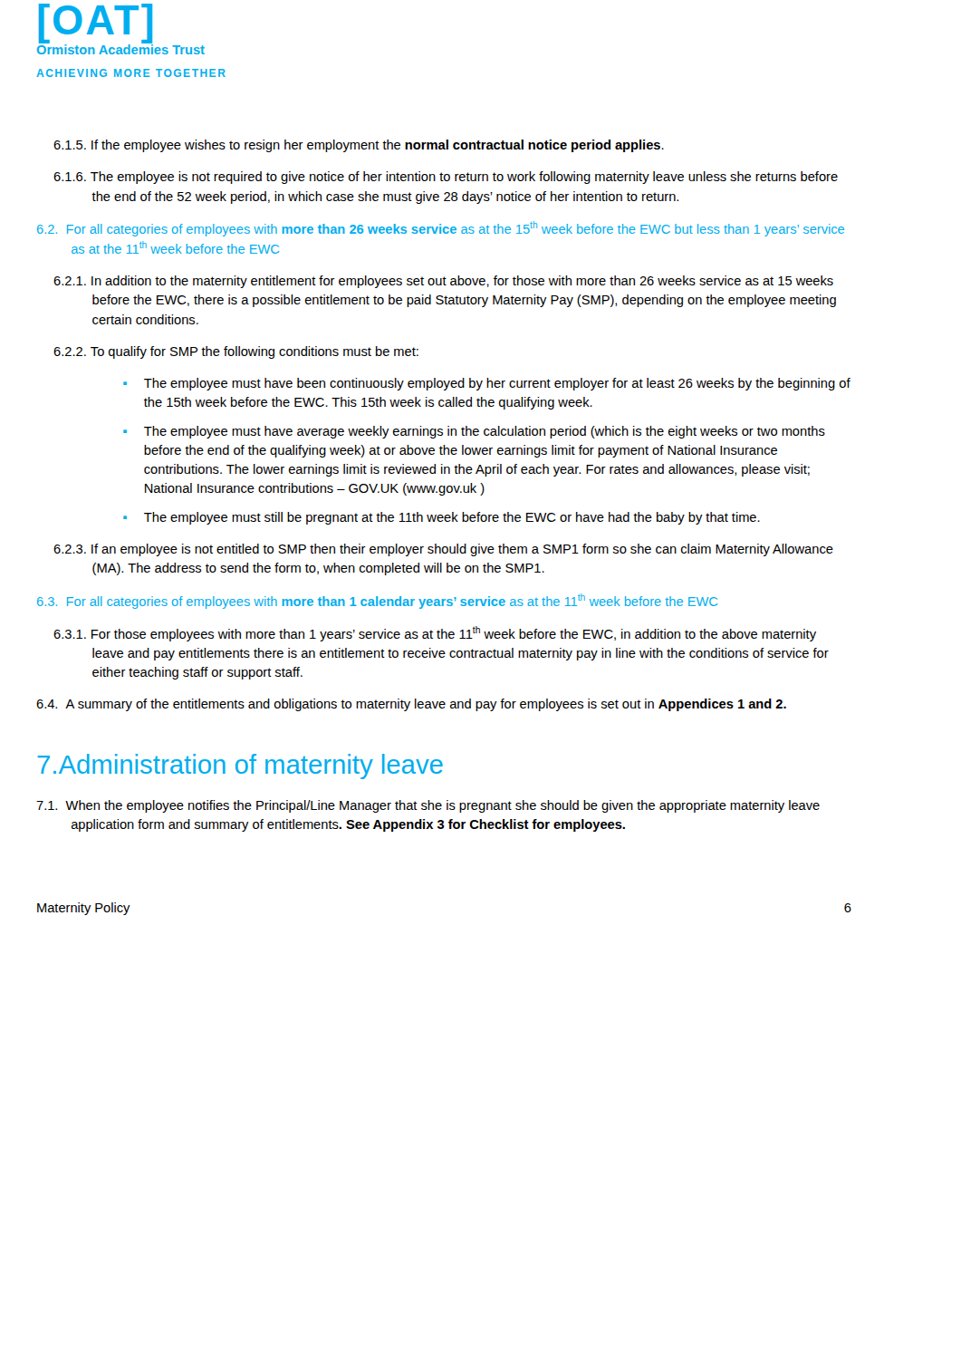[OAT]
Ormiston Academies Trust
ACHIEVING MORE TOGETHER
6.1.5. If the employee wishes to resign her employment the normal contractual notice period applies.
6.1.6. The employee is not required to give notice of her intention to return to work following maternity leave unless she returns before the end of the 52 week period, in which case she must give 28 days’ notice of her intention to return.
6.2. For all categories of employees with more than 26 weeks service as at the 15th week before the EWC but less than 1 years’ service as at the 11th week before the EWC
6.2.1. In addition to the maternity entitlement for employees set out above, for those with more than 26 weeks service as at 15 weeks before the EWC, there is a possible entitlement to be paid Statutory Maternity Pay (SMP), depending on the employee meeting certain conditions.
6.2.2. To qualify for SMP the following conditions must be met:
The employee must have been continuously employed by her current employer for at least 26 weeks by the beginning of the 15th week before the EWC. This 15th week is called the qualifying week.
The employee must have average weekly earnings in the calculation period (which is the eight weeks or two months before the end of the qualifying week) at or above the lower earnings limit for payment of National Insurance contributions. The lower earnings limit is reviewed in the April of each year. For rates and allowances, please visit;
National Insurance contributions – GOV.UK (www.gov.uk )
The employee must still be pregnant at the 11th week before the EWC or have had the baby by that time.
6.2.3. If an employee is not entitled to SMP then their employer should give them a SMP1 form so she can claim Maternity Allowance (MA). The address to send the form to, when completed will be on the SMP1.
6.3. For all categories of employees with more than 1 calendar years’ service as at the 11th week before the EWC
6.3.1. For those employees with more than 1 years’ service as at the 11th week before the EWC, in addition to the above maternity leave and pay entitlements there is an entitlement to receive contractual maternity pay in line with the conditions of service for either teaching staff or support staff.
6.4. A summary of the entitlements and obligations to maternity leave and pay for employees is set out in Appendices 1 and 2.
7.Administration of maternity leave
7.1. When the employee notifies the Principal/Line Manager that she is pregnant she should be given the appropriate maternity leave application form and summary of entitlements. See Appendix 3 for Checklist for employees.
Maternity Policy 6